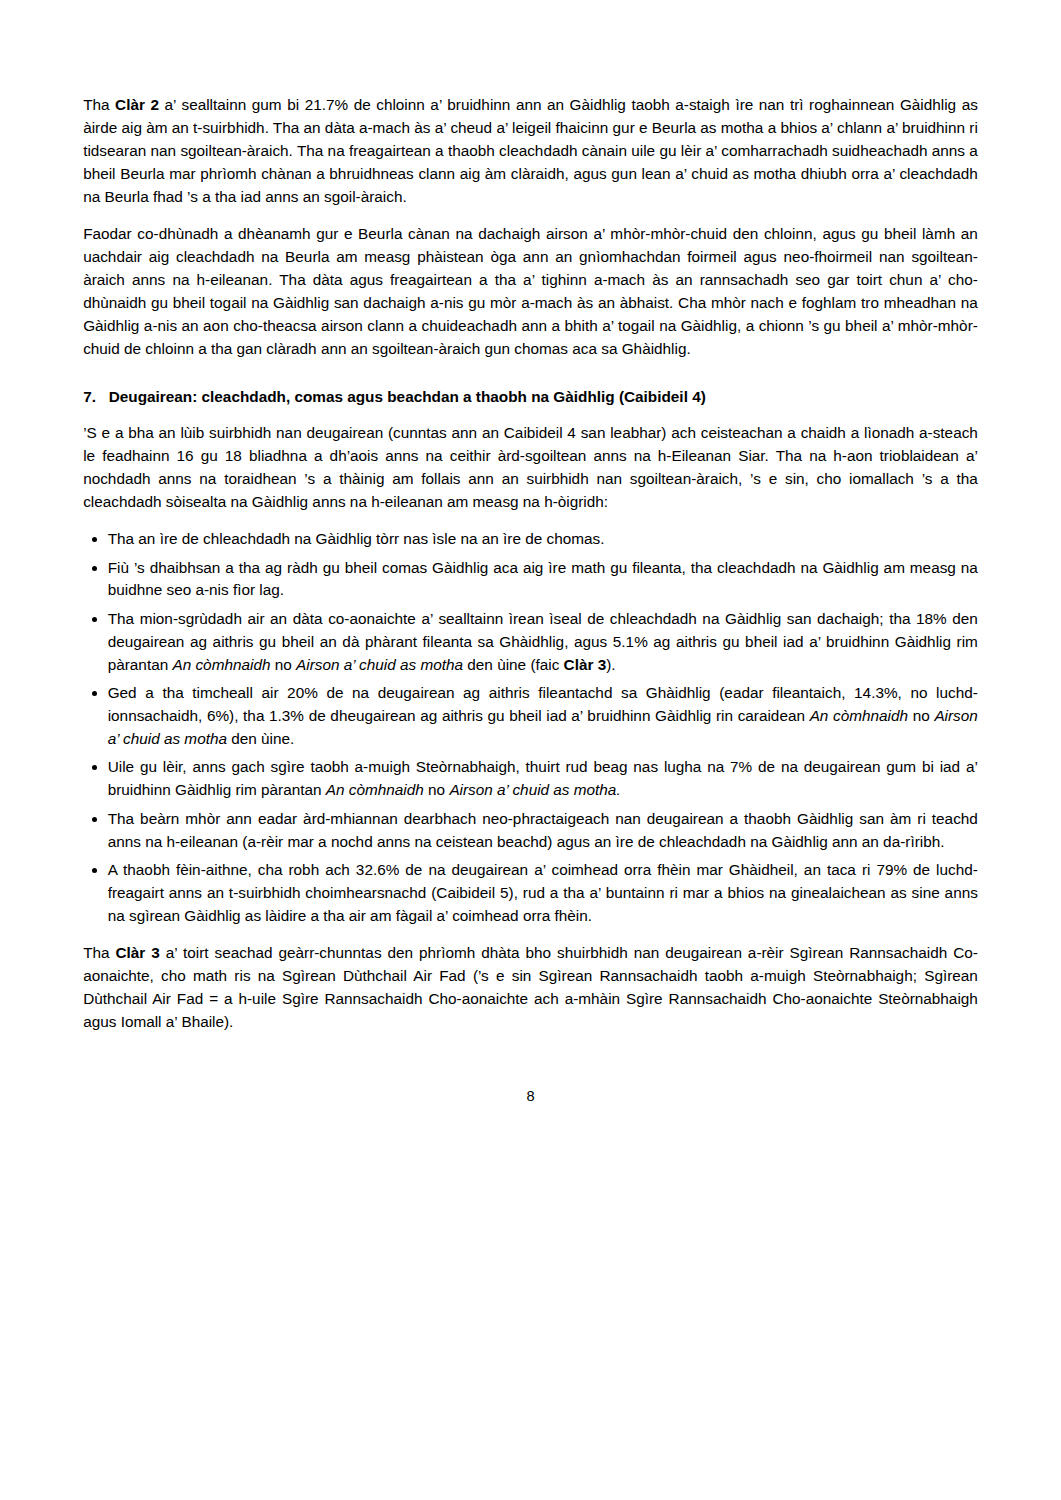Tha Clàr 2 a’ sealltainn gum bi 21.7% de chloinn a’ bruidhinn ann an Gàidhlig taobh a-staigh ìre nan trì roghainnean Gàidhlig as àirde aig àm an t-suirbhidh. Tha an dàta a-mach às a’ cheud a’ leigeil fhaicinn gur e Beurla as motha a bhios a’ chlann a’ bruidhinn ri tidsearan nan sgoiltean-àraich. Tha na freagairtean a thaobh cleachdadh cànain uile gu lèir a’ comharrachadh suidheachadh anns a bheil Beurla mar phrìomh chànan a bhruidhneas clann aig àm clàraidh, agus gun lean a’ chuid as motha dhiubh orra a’ cleachdadh na Beurla fhad ’s a tha iad anns an sgoil-àraich.
Faodar co-dhùnadh a dhèanamh gur e Beurla cànan na dachaigh airson a’ mhòr-mhòr-chuid den chloinn, agus gu bheil làmh an uachdair aig cleachdadh na Beurla am measg phàistean òga ann an gnìomhachdan foirmeil agus neo-fhoirmeil nan sgoiltean-àraich anns na h-eileanan. Tha dàta agus freagairtean a tha a’ tighinn a-mach às an rannsachadh seo gar toirt chun a’ cho-dhùnaidh gu bheil togail na Gàidhlig san dachaigh a-nis gu mòr a-mach às an àbhaist. Cha mhòr nach e foghlam tro mheadhan na Gàidhlig a-nis an aon cho-theacsa airson clann a chuideachadh ann a bhith a’ togail na Gàidhlig, a chionn ’s gu bheil a’ mhòr-mhòr-chuid de chloinn a tha gan clàradh ann an sgoiltean-àraich gun chomas aca sa Ghàidhlig.
7. Deugairean: cleachdadh, comas agus beachdan a thaobh na Gàidhlig (Caibideil 4)
’S e a bha an lùib suirbhidh nan deugairean (cunntas ann an Caibideil 4 san leabhar) ach ceisteachan a chaidh a lìonadh a-steach le feadhainn 16 gu 18 bliadhna a dh’aois anns na ceithir àrd-sgoiltean anns na h-Eileanan Siar. Tha na h-aon trioblaidean a’ nochdadh anns na toraidhean ’s a thàinig am follais ann an suirbhidh nan sgoiltean-àraich, ’s e sin, cho iomallach ’s a tha cleachdadh sòisealta na Gàidhlig anns na h-eileanan am measg na h-òigridh:
Tha an ìre de chleachdadh na Gàidhlig tòrr nas ìsle na an ìre de chomas.
Fiù ’s dhaibhsan a tha ag ràdh gu bheil comas Gàidhlig aca aig ìre math gu fileanta, tha cleachdadh na Gàidhlig am measg na buidhne seo a-nis fìor lag.
Tha mion-sgrùdadh air an dàta co-aonaichte a’ sealltainn ìrean ìseal de chleachdadh na Gàidhlig san dachaigh; tha 18% den deugairean ag aithris gu bheil an dà phàrant fileanta sa Ghàidhlig, agus 5.1% ag aithris gu bheil iad a’ bruidhinn Gàidhlig rim pàrantan An còmhnaidh no Airson a’ chuid as motha den ùine (faic Clàr 3).
Ged a tha timcheall air 20% de na deugairean ag aithris fileantachd sa Ghàidhlig (eadar fileantaich, 14.3%, no luchd-ionnsachaidh, 6%), tha 1.3% de dheugairean ag aithris gu bheil iad a’ bruidhinn Gàidhlig rin caraidean An còmhnaidh no Airson a’ chuid as motha den ùine.
Uile gu lèir, anns gach sgìre taobh a-muigh Steòrnabhaigh, thuirt rud beag nas lugha na 7% de na deugairean gum bi iad a’ bruidhinn Gàidhlig rim pàrantan An còmhnaidh no Airson a’ chuid as motha.
Tha beàrn mhòr ann eadar àrd-mhiannan dearbhach neo-phractaigeach nan deugairean a thaobh Gàidhlig san àm ri teachd anns na h-eileanan (a-rèir mar a nochd anns na ceistean beachd) agus an ìre de chleachdadh na Gàidhlig ann an da-rìribh.
A thaobh fèin-aithne, cha robh ach 32.6% de na deugairean a’ coimhead orra fhèin mar Ghàidheil, an taca ri 79% de luchd-freagairt anns an t-suirbhidh choimhearsnachd (Caibideil 5), rud a tha a’ buntainn ri mar a bhios na ginealaichean as sine anns na sgìrean Gàidhlig as làidire a tha air am fàgail a’ coimhead orra fhèin.
Tha Clàr 3 a’ toirt seachad geàrr-chunntas den phrìomh dhàta bho shuirbhidh nan deugairean a-rèir Sgìrean Rannsachaidh Co-aonaichte, cho math ris na Sgìrean Dùthchail Air Fad (’s e sin Sgìrean Rannsachaidh taobh a-muigh Steòrnabhaigh; Sgìrean Dùthchail Air Fad = a h-uile Sgìre Rannsachaidh Cho-aonaichte ach a-mhàin Sgìre Rannsachaidh Cho-aonaichte Steòrnabhaigh agus Iomall a’ Bhaile).
8